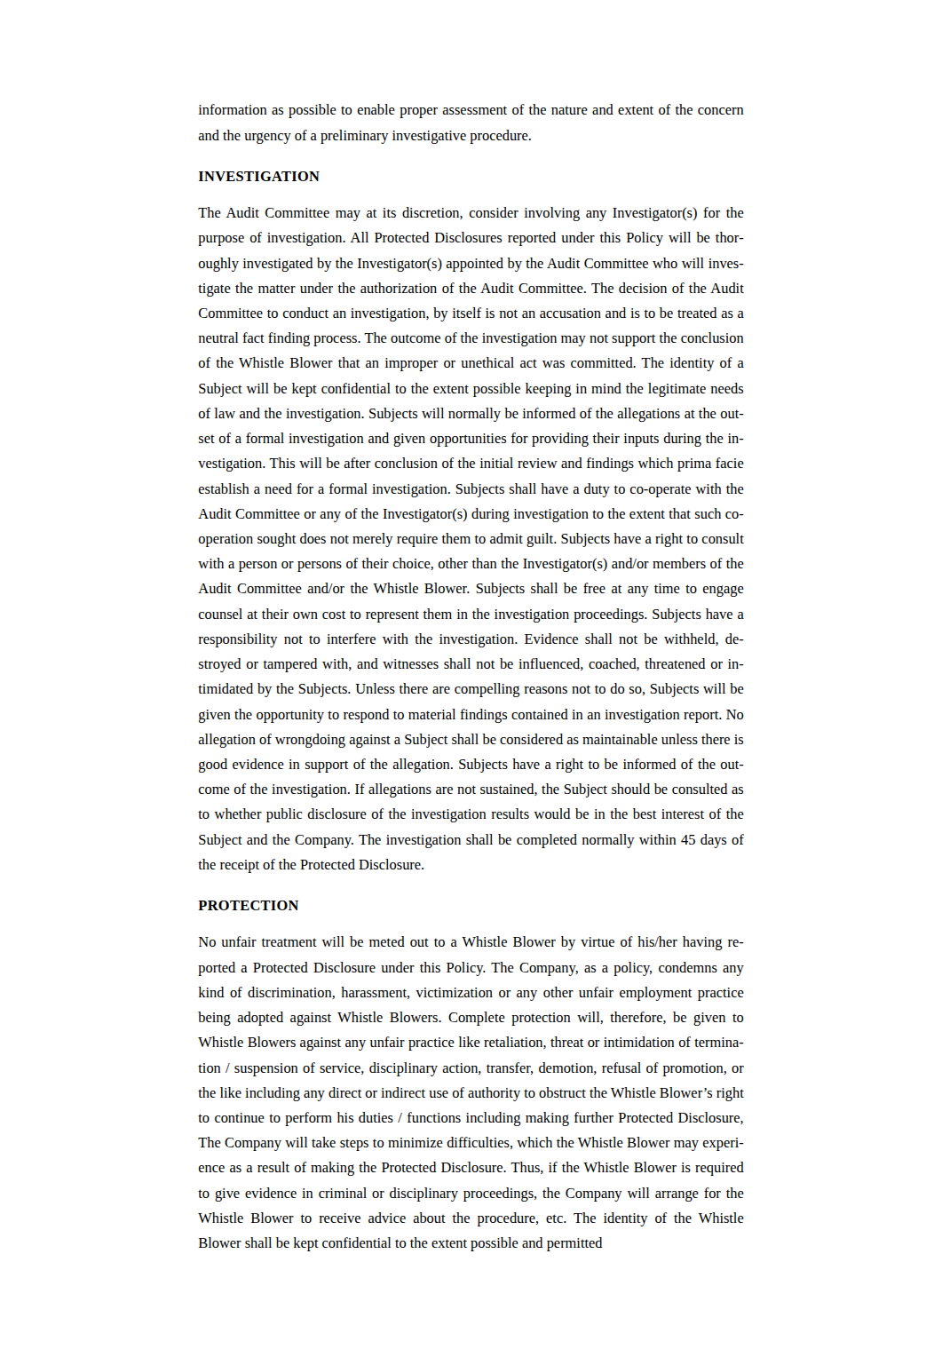information as possible to enable proper assessment of the nature and extent of the concern and the urgency of a preliminary investigative procedure.
INVESTIGATION
The Audit Committee may at its discretion, consider involving any Investigator(s) for the purpose of investigation. All Protected Disclosures reported under this Policy will be thoroughly investigated by the Investigator(s) appointed by the Audit Committee who will investigate the matter under the authorization of the Audit Committee. The decision of the Audit Committee to conduct an investigation, by itself is not an accusation and is to be treated as a neutral fact finding process. The outcome of the investigation may not support the conclusion of the Whistle Blower that an improper or unethical act was committed. The identity of a Subject will be kept confidential to the extent possible keeping in mind the legitimate needs of law and the investigation. Subjects will normally be informed of the allegations at the outset of a formal investigation and given opportunities for providing their inputs during the investigation. This will be after conclusion of the initial review and findings which prima facie establish a need for a formal investigation. Subjects shall have a duty to co-operate with the Audit Committee or any of the Investigator(s) during investigation to the extent that such co-operation sought does not merely require them to admit guilt. Subjects have a right to consult with a person or persons of their choice, other than the Investigator(s) and/or members of the Audit Committee and/or the Whistle Blower. Subjects shall be free at any time to engage counsel at their own cost to represent them in the investigation proceedings. Subjects have a responsibility not to interfere with the investigation. Evidence shall not be withheld, destroyed or tampered with, and witnesses shall not be influenced, coached, threatened or intimidated by the Subjects. Unless there are compelling reasons not to do so, Subjects will be given the opportunity to respond to material findings contained in an investigation report. No allegation of wrongdoing against a Subject shall be considered as maintainable unless there is good evidence in support of the allegation. Subjects have a right to be informed of the outcome of the investigation. If allegations are not sustained, the Subject should be consulted as to whether public disclosure of the investigation results would be in the best interest of the Subject and the Company. The investigation shall be completed normally within 45 days of the receipt of the Protected Disclosure.
PROTECTION
No unfair treatment will be meted out to a Whistle Blower by virtue of his/her having reported a Protected Disclosure under this Policy. The Company, as a policy, condemns any kind of discrimination, harassment, victimization or any other unfair employment practice being adopted against Whistle Blowers. Complete protection will, therefore, be given to Whistle Blowers against any unfair practice like retaliation, threat or intimidation of termination / suspension of service, disciplinary action, transfer, demotion, refusal of promotion, or the like including any direct or indirect use of authority to obstruct the Whistle Blower’s right to continue to perform his duties / functions including making further Protected Disclosure, The Company will take steps to minimize difficulties, which the Whistle Blower may experience as a result of making the Protected Disclosure. Thus, if the Whistle Blower is required to give evidence in criminal or disciplinary proceedings, the Company will arrange for the Whistle Blower to receive advice about the procedure, etc. The identity of the Whistle Blower shall be kept confidential to the extent possible and permitted